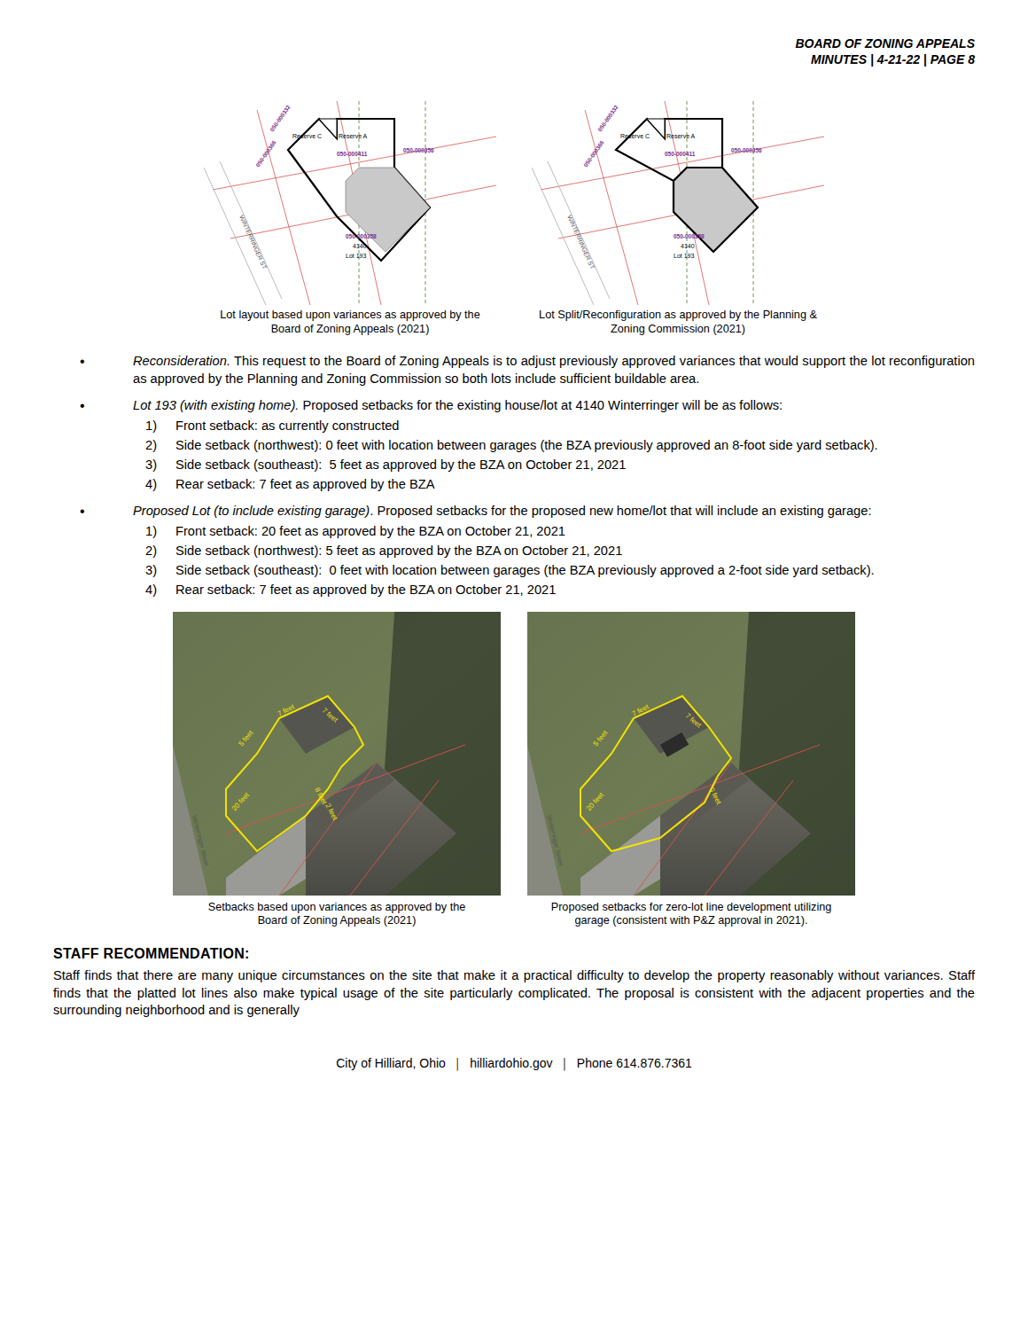BOARD OF ZONING APPEALS
MINUTES | 4-21-22 | PAGE 8
WINTERRINGER ST Reserve C Reserve A 050-000411 050-000356 050-000358 4140 Lot 193 050-000332 050-000366
Lot layout based upon variances as approved by the
Board of Zoning Appeals (2021)
WINTERRINGER ST Reserve C Reserve A 050-000411 050-000356 050-000358 4140 Lot 193 050-000332 050-000366
Lot Split/Reconfiguration as approved by the Planning &
Zoning Commission (2021)
Reconsideration. This request to the Board of Zoning Appeals is to adjust previously approved variances that would support the lot reconfiguration as approved by the Planning and Zoning Commission so both lots include sufficient buildable area.
Lot 193 (with existing home). Proposed setbacks for the existing house/lot at 4140 Winterringer will be as follows:
Front setback: as currently constructed
Side setback (northwest): 0 feet with location between garages (the BZA previously approved an 8-foot side yard setback).
Side setback (southeast): 5 feet as approved by the BZA on October 21, 2021
Rear setback: 7 feet as approved by the BZA
Proposed Lot (to include existing garage). Proposed setbacks for the proposed new home/lot that will include an existing garage:
Front setback: 20 feet as approved by the BZA on October 21, 2021
Side setback (northwest): 5 feet as approved by the BZA on October 21, 2021
Side setback (southeast): 0 feet with location between garages (the BZA previously approved a 2-foot side yard setback).
Rear setback: 7 feet as approved by the BZA on October 21, 2021
Winterringer Street 5 feet 7 feet 7 feet 20 feet 8 feet 2 feet
Setbacks based upon variances as approved by the
Board of Zoning Appeals (2021)
Winterringer Street 5 feet 7 feet 7 feet 20 feet 0 feet
Proposed setbacks for zero-lot line development utilizing
garage (consistent with P&Z approval in 2021).
STAFF RECOMMENDATION:
Staff finds that there are many unique circumstances on the site that make it a practical difficulty to develop the property reasonably without variances. Staff finds that the platted lot lines also make typical usage of the site particularly complicated. The proposal is consistent with the adjacent properties and the surrounding neighborhood and is generally
City of Hilliard, Ohio │ hilliardohio.gov │ Phone 614.876.7361